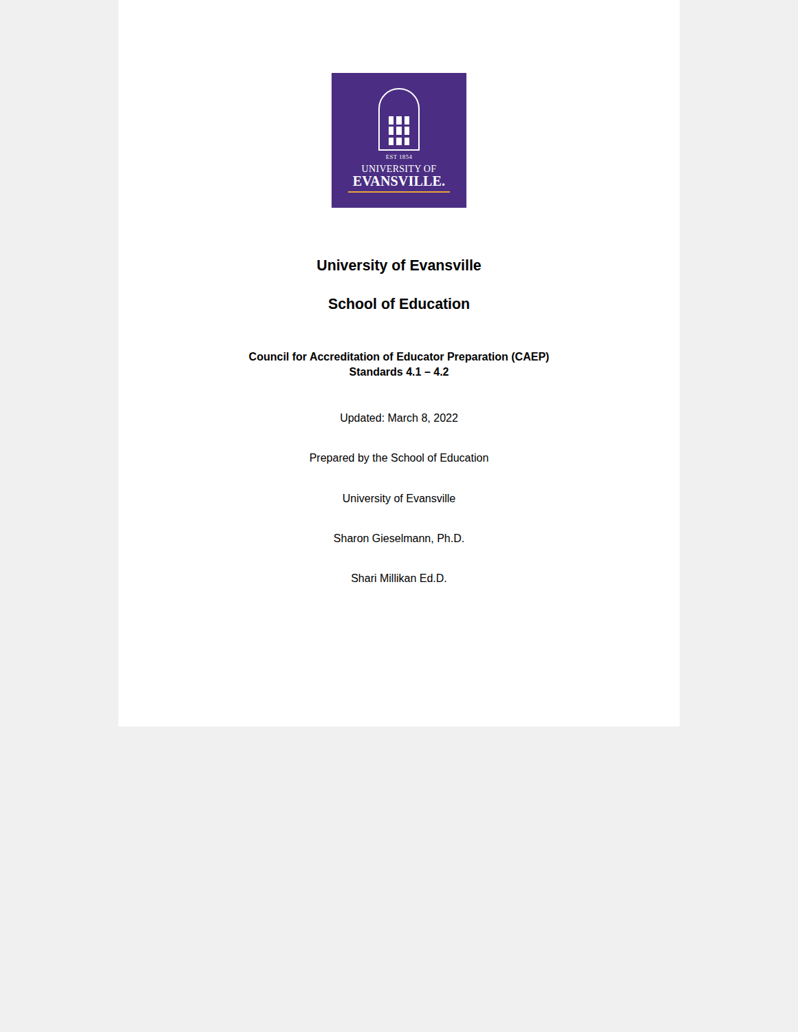EST 1854
UNIVERSITY OF EVANSVILLE.
University of Evansville
School of Education
Council for Accreditation of Educator Preparation (CAEP)
Standards 4.1 – 4.2
Updated: March 8, 2022
Prepared by the School of Education
University of Evansville
Sharon Gieselmann, Ph.D.
Shari Millikan Ed.D.